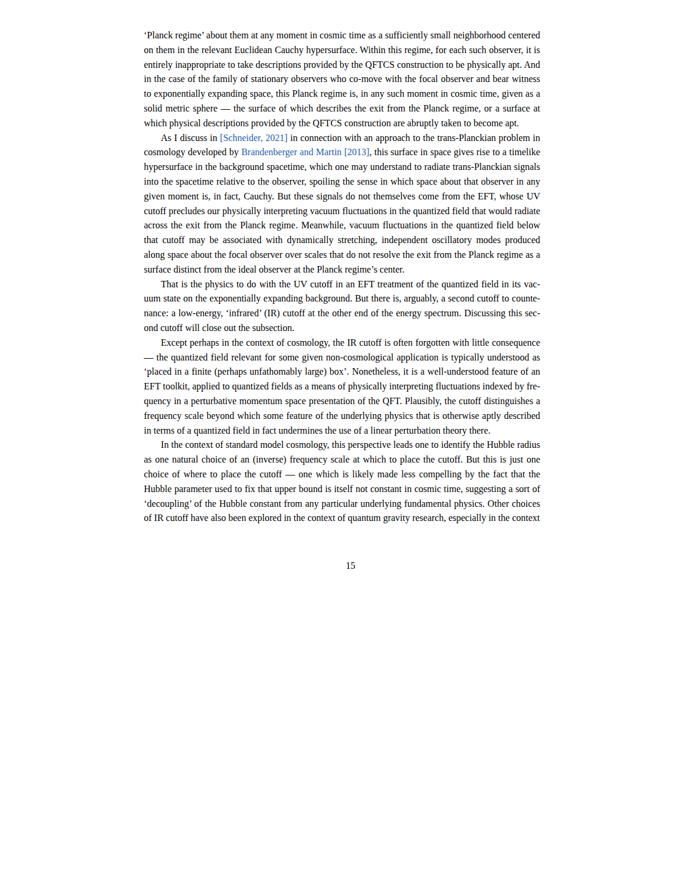‘Planck regime’ about them at any moment in cosmic time as a sufficiently small neighborhood centered on them in the relevant Euclidean Cauchy hypersurface. Within this regime, for each such observer, it is entirely inappropriate to take descriptions provided by the QFTCS construction to be physically apt. And in the case of the family of stationary observers who co-move with the focal observer and bear witness to exponentially expanding space, this Planck regime is, in any such moment in cosmic time, given as a solid metric sphere — the surface of which describes the exit from the Planck regime, or a surface at which physical descriptions provided by the QFTCS construction are abruptly taken to become apt.
As I discuss in [Schneider, 2021] in connection with an approach to the trans-Planckian problem in cosmology developed by Brandenberger and Martin [2013], this surface in space gives rise to a timelike hypersurface in the background spacetime, which one may understand to radiate trans-Planckian signals into the spacetime relative to the observer, spoiling the sense in which space about that observer in any given moment is, in fact, Cauchy. But these signals do not themselves come from the EFT, whose UV cutoff precludes our physically interpreting vacuum fluctuations in the quantized field that would radiate across the exit from the Planck regime. Meanwhile, vacuum fluctuations in the quantized field below that cutoff may be associated with dynamically stretching, independent oscillatory modes produced along space about the focal observer over scales that do not resolve the exit from the Planck regime as a surface distinct from the ideal observer at the Planck regime’s center.
That is the physics to do with the UV cutoff in an EFT treatment of the quantized field in its vacuum state on the exponentially expanding background. But there is, arguably, a second cutoff to countenance: a low-energy, ‘infrared’ (IR) cutoff at the other end of the energy spectrum. Discussing this second cutoff will close out the subsection.
Except perhaps in the context of cosmology, the IR cutoff is often forgotten with little consequence — the quantized field relevant for some given non-cosmological application is typically understood as ‘placed in a finite (perhaps unfathomably large) box’. Nonetheless, it is a well-understood feature of an EFT toolkit, applied to quantized fields as a means of physically interpreting fluctuations indexed by frequency in a perturbative momentum space presentation of the QFT. Plausibly, the cutoff distinguishes a frequency scale beyond which some feature of the underlying physics that is otherwise aptly described in terms of a quantized field in fact undermines the use of a linear perturbation theory there.
In the context of standard model cosmology, this perspective leads one to identify the Hubble radius as one natural choice of an (inverse) frequency scale at which to place the cutoff. But this is just one choice of where to place the cutoff — one which is likely made less compelling by the fact that the Hubble parameter used to fix that upper bound is itself not constant in cosmic time, suggesting a sort of ‘decoupling’ of the Hubble constant from any particular underlying fundamental physics. Other choices of IR cutoff have also been explored in the context of quantum gravity research, especially in the context
15